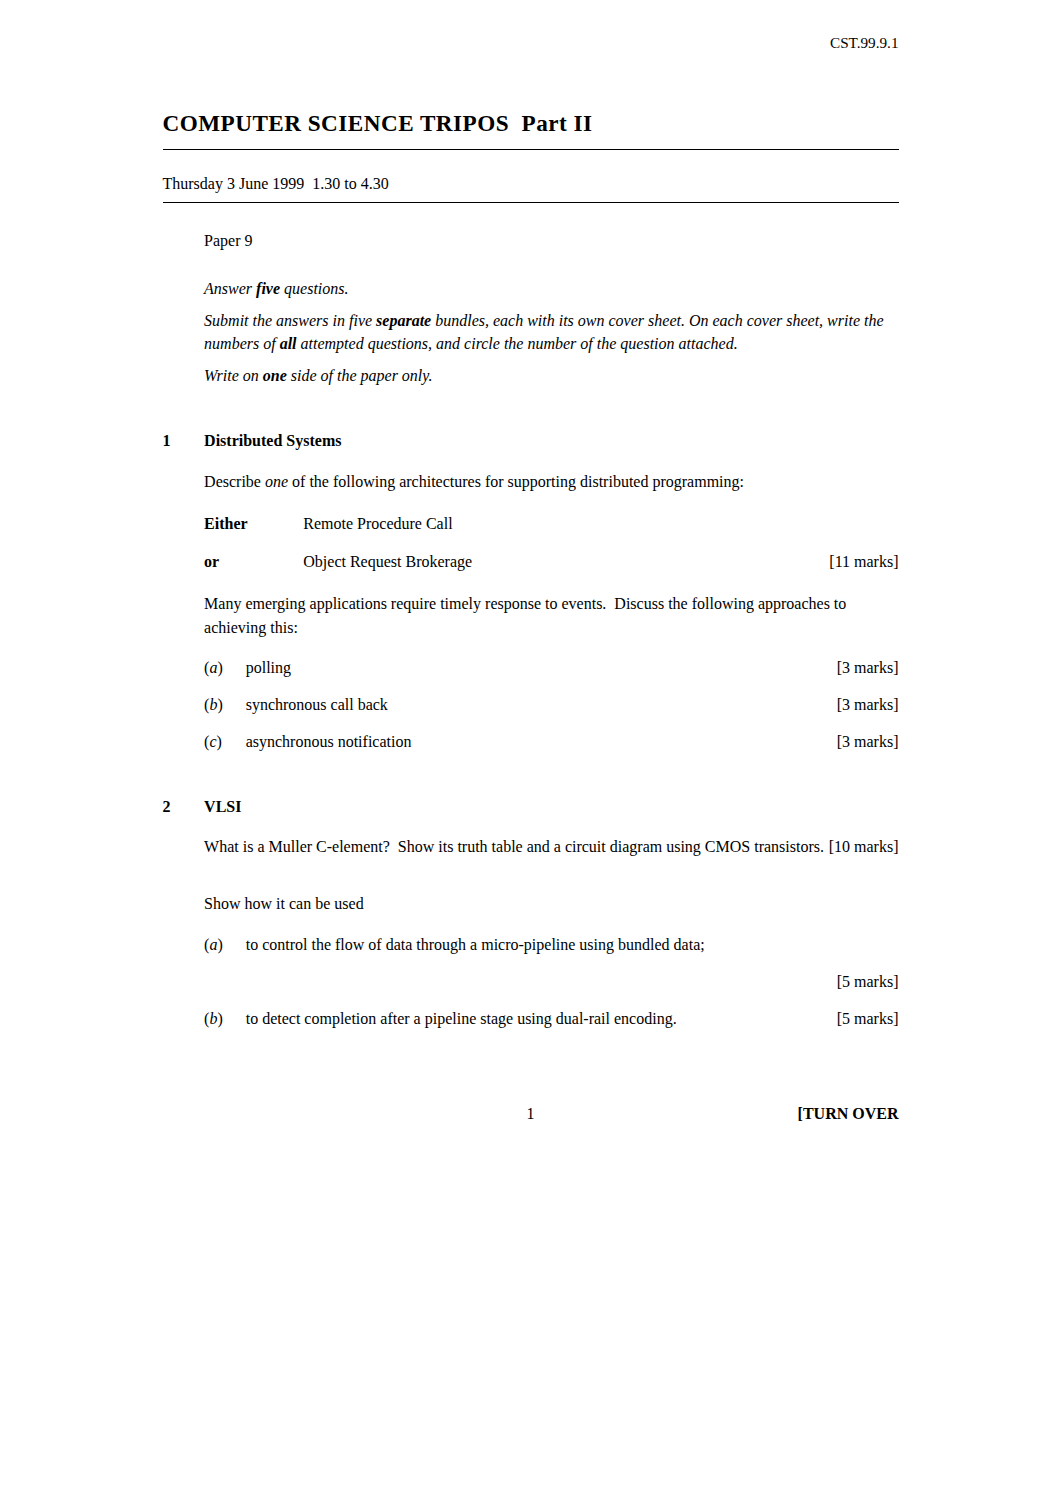CST.99.9.1
COMPUTER SCIENCE TRIPOS Part II
Thursday 3 June 1999 1.30 to 4.30
Paper 9
Answer five questions.
Submit the answers in five separate bundles, each with its own cover sheet. On each cover sheet, write the numbers of all attempted questions, and circle the number of the question attached.
Write on one side of the paper only.
1
Distributed Systems
Describe one of the following architectures for supporting distributed programming:
Either
Remote Procedure Call
or
Object Request Brokerage
[11 marks]
Many emerging applications require timely response to events. Discuss the following approaches to achieving this:
(a)
polling
[3 marks]
(b)
synchronous call back
[3 marks]
(c)
asynchronous notification
[3 marks]
2
VLSI
What is a Muller C-element? Show its truth table and a circuit diagram using CMOS transistors.[10 marks]
Show how it can be used
(a)
to control the flow of data through a micro-pipeline using bundled data;
[5 marks]
(b)
to detect completion after a pipeline stage using dual-rail encoding.
[5 marks]
1 [TURN OVER